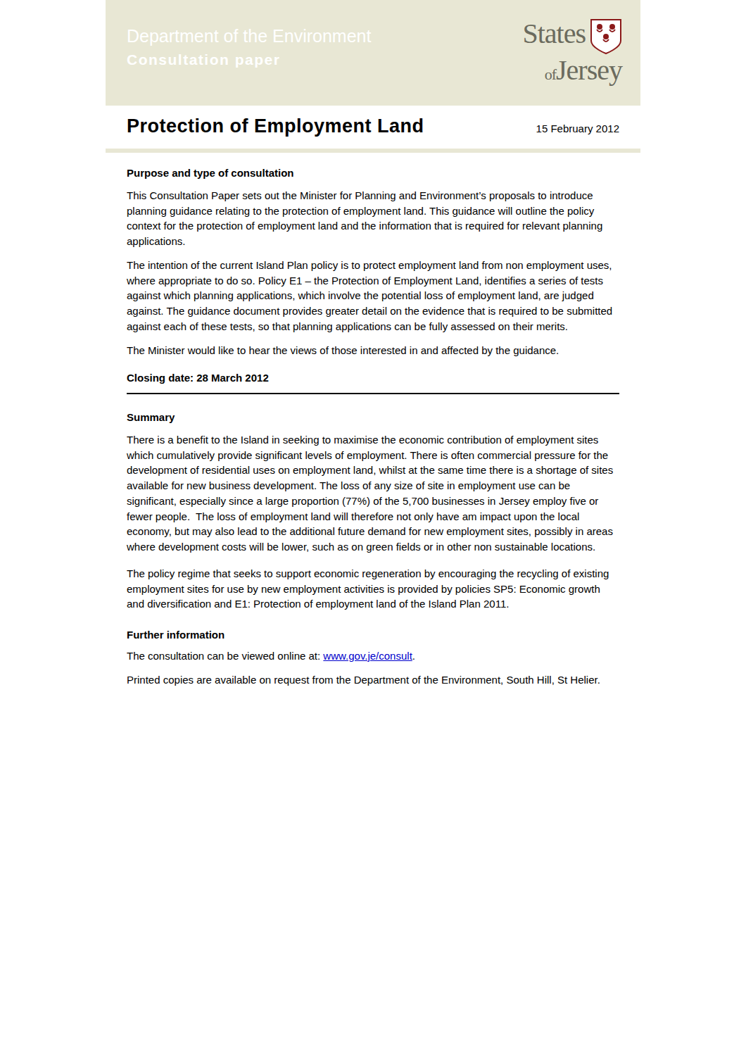Department of the Environment
Consultation paper
States
of Jersey
Protection of Employment Land
15 February 2012
Purpose and type of consultation
This Consultation Paper sets out the Minister for Planning and Environment’s proposals to introduce planning guidance relating to the protection of employment land. This guidance will outline the policy context for the protection of employment land and the information that is required for relevant planning applications.
The intention of the current Island Plan policy is to protect employment land from non employment uses, where appropriate to do so. Policy E1 – the Protection of Employment Land, identifies a series of tests against which planning applications, which involve the potential loss of employment land, are judged against. The guidance document provides greater detail on the evidence that is required to be submitted against each of these tests, so that planning applications can be fully assessed on their merits.
The Minister would like to hear the views of those interested in and affected by the guidance.
Closing date: 28 March 2012
Summary
There is a benefit to the Island in seeking to maximise the economic contribution of employment sites which cumulatively provide significant levels of employment. There is often commercial pressure for the development of residential uses on employment land, whilst at the same time there is a shortage of sites available for new business development. The loss of any size of site in employment use can be significant, especially since a large proportion (77%) of the 5,700 businesses in Jersey employ five or fewer people. The loss of employment land will therefore not only have am impact upon the local economy, but may also lead to the additional future demand for new employment sites, possibly in areas where development costs will be lower, such as on green fields or in other non sustainable locations.
The policy regime that seeks to support economic regeneration by encouraging the recycling of existing employment sites for use by new employment activities is provided by policies SP5: Economic growth and diversification and E1: Protection of employment land of the Island Plan 2011.
Further information
The consultation can be viewed online at: www.gov.je/consult.
Printed copies are available on request from the Department of the Environment, South Hill, St Helier.